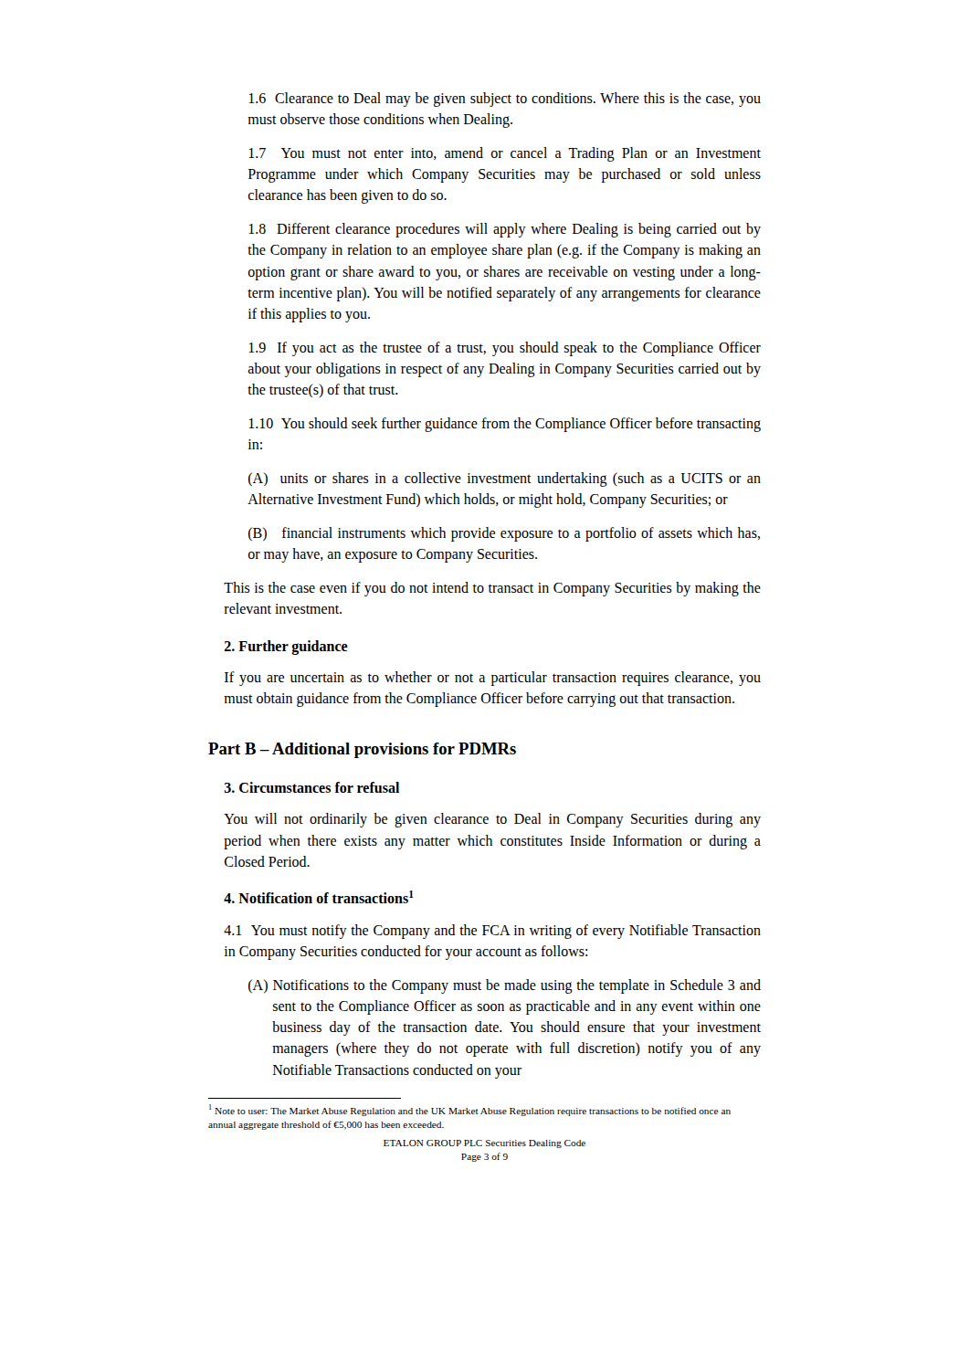1.6 Clearance to Deal may be given subject to conditions. Where this is the case, you must observe those conditions when Dealing.
1.7 You must not enter into, amend or cancel a Trading Plan or an Investment Programme under which Company Securities may be purchased or sold unless clearance has been given to do so.
1.8 Different clearance procedures will apply where Dealing is being carried out by the Company in relation to an employee share plan (e.g. if the Company is making an option grant or share award to you, or shares are receivable on vesting under a long-term incentive plan). You will be notified separately of any arrangements for clearance if this applies to you.
1.9 If you act as the trustee of a trust, you should speak to the Compliance Officer about your obligations in respect of any Dealing in Company Securities carried out by the trustee(s) of that trust.
1.10 You should seek further guidance from the Compliance Officer before transacting in:
(A) units or shares in a collective investment undertaking (such as a UCITS or an Alternative Investment Fund) which holds, or might hold, Company Securities; or
(B) financial instruments which provide exposure to a portfolio of assets which has, or may have, an exposure to Company Securities.
This is the case even if you do not intend to transact in Company Securities by making the relevant investment.
2. Further guidance
If you are uncertain as to whether or not a particular transaction requires clearance, you must obtain guidance from the Compliance Officer before carrying out that transaction.
Part B – Additional provisions for PDMRs
3. Circumstances for refusal
You will not ordinarily be given clearance to Deal in Company Securities during any period when there exists any matter which constitutes Inside Information or during a Closed Period.
4. Notification of transactions1
4.1 You must notify the Company and the FCA in writing of every Notifiable Transaction in Company Securities conducted for your account as follows:
(A) Notifications to the Company must be made using the template in Schedule 3 and sent to the Compliance Officer as soon as practicable and in any event within one business day of the transaction date. You should ensure that your investment managers (where they do not operate with full discretion) notify you of any Notifiable Transactions conducted on your
1 Note to user: The Market Abuse Regulation and the UK Market Abuse Regulation require transactions to be notified once an annual aggregate threshold of €5,000 has been exceeded.
ETALON GROUP PLC Securities Dealing Code
Page 3 of 9